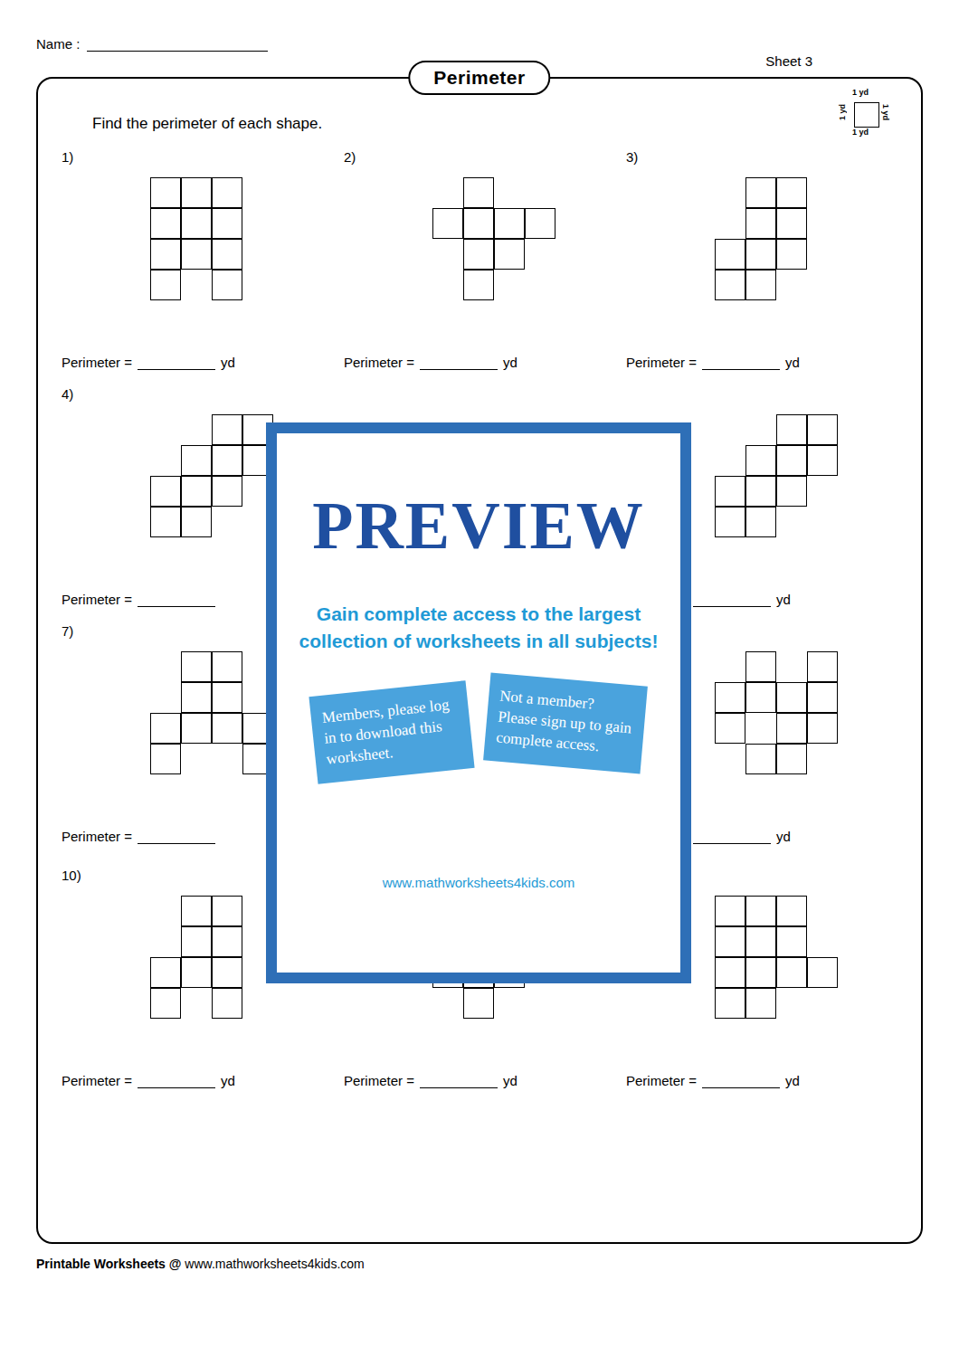Name :
Perimeter
Sheet 3
1 yd 1 yd
1 yd 1 yd
Find the perimeter of each shape.
1)
Perimeter = yd
2)
Perimeter = yd
3)
Perimeter = yd
4)
Perimeter =
erimeter = yd
7)
Perimeter =
erimeter = yd
10)
Perimeter = yd
11)
Perimeter = yd
12)
Perimeter = yd
PREVIEW
Gain complete access to the largest
collection of worksheets in all subjects!
Members, please log in to download this worksheet.
Not a member? Please sign up to gain complete access.
www.mathworksheets4kids.com
Printable Worksheets @ www.mathworksheets4kids.com